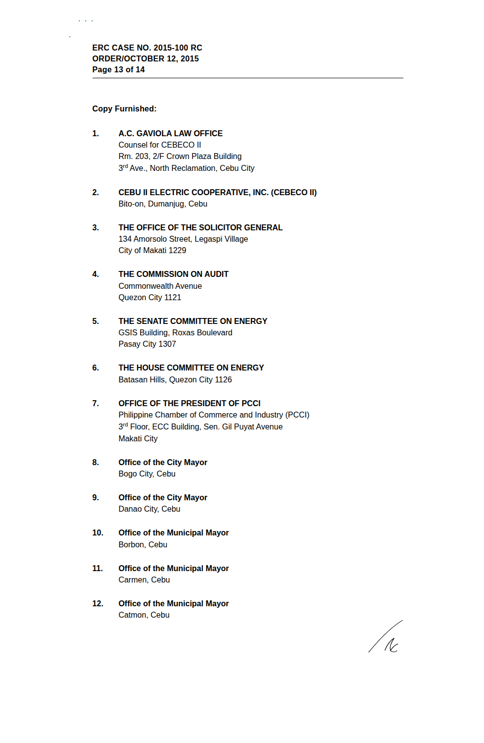· · · ·
ERC CASE NO. 2015-100 RC
ORDER/OCTOBER 12, 2015
Page 13 of 14
Copy Furnished:
1. A.C. GAVIOLA LAW OFFICE
Counsel for CEBECO II
Rm. 203, 2/F Crown Plaza Building
3rd Ave., North Reclamation, Cebu City
2. CEBU II ELECTRIC COOPERATIVE, INC. (CEBECO II)
Bito-on, Dumanjug, Cebu
3. THE OFFICE OF THE SOLICITOR GENERAL
134 Amorsolo Street, Legaspi Village
City of Makati 1229
4. THE COMMISSION ON AUDIT
Commonwealth Avenue
Quezon City 1121
5. THE SENATE COMMITTEE ON ENERGY
GSIS Building, Roxas Boulevard
Pasay City 1307
6. THE HOUSE COMMITTEE ON ENERGY
Batasan Hills, Quezon City 1126
7. OFFICE OF THE PRESIDENT OF PCCI
Philippine Chamber of Commerce and Industry (PCCI)
3rd Floor, ECC Building, Sen. Gil Puyat Avenue
Makati City
8. Office of the City Mayor
Bogo City, Cebu
9. Office of the City Mayor
Danao City, Cebu
10. Office of the Municipal Mayor
Borbon, Cebu
11. Office of the Municipal Mayor
Carmen, Cebu
12. Office of the Municipal Mayor
Catmon, Cebu